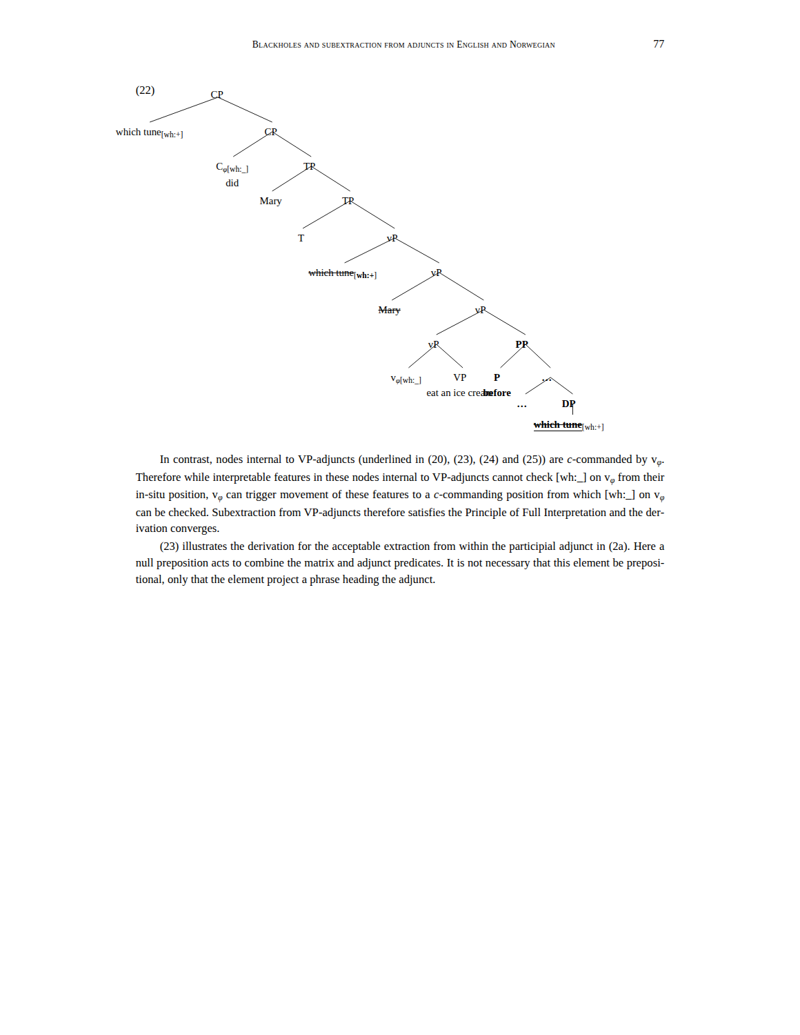Blackholes and subextraction from adjuncts in English and Norwegian
77
(22)
CP
which tune[wh:+]
CP
Cφ[wh:_]
did
TP
Mary
TP
T
vP
which tune[wh:+]
vP
Mary
vP
vP
PP
vφ[wh:_]
VP
eat an ice cream
P
before
…
…
DP
which tune[wh:+]
In contrast, nodes internal to VP-adjuncts (underlined in (20), (23), (24) and (25)) are c-commanded by vφ. Therefore while interpretable features in these nodes internal to VP-adjuncts cannot check [wh:_] on vφ from their in-situ position, vφ can trigger movement of these features to a c-commanding position from which [wh:_] on vφ can be checked. Subextraction from VP-adjuncts therefore satisfies the Principle of Full Interpretation and the derivation converges.
(23) illustrates the derivation for the acceptable extraction from within the participial adjunct in (2a). Here a null preposition acts to combine the matrix and adjunct predicates. It is not necessary that this element be prepositional, only that the element project a phrase heading the adjunct.